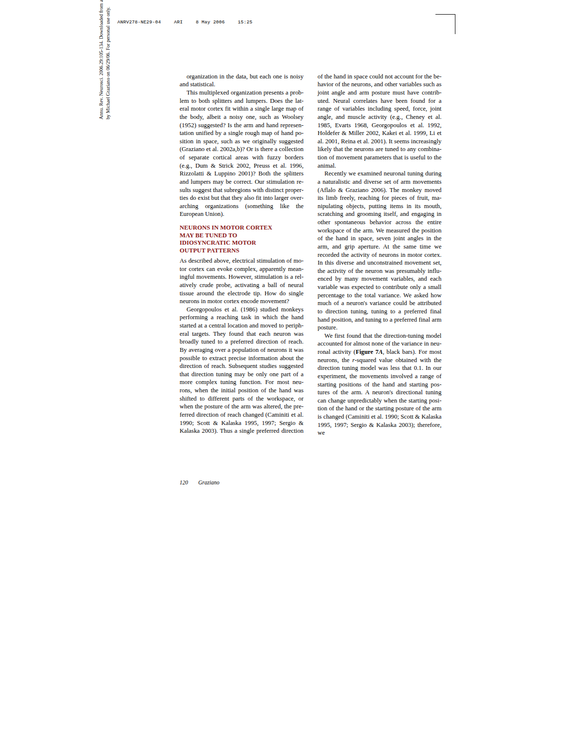ANRV278-NE29-04 ARI 8 May 200615:25
Annu. Rev. Neurosci. 2006.29:105-134. Downloaded from arjournals.annualreviews.org by Michael Graziano on 06/29/06. For personal use only.
organization in the data, but each one is noisy and statistical.
This multiplexed organization presents a problem to both splitters and lumpers. Does the lateral motor cortex fit within a single large map of the body, albeit a noisy one, such as Woolsey (1952) suggested? Is the arm and hand representation unified by a single rough map of hand position in space, such as we originally suggested (Graziano et al. 2002a,b)? Or is there a collection of separate cortical areas with fuzzy borders (e.g., Dum & Strick 2002, Preuss et al. 1996, Rizzolatti & Luppino 2001)? Both the splitters and lumpers may be correct. Our stimulation results suggest that subregions with distinct properties do exist but that they also fit into larger overarching organizations (something like the European Union).
NEURONS IN MOTOR CORTEX
MAY BE TUNED TO
IDIOSYNCRATIC MOTOR
OUTPUT PATTERNS
As described above, electrical stimulation of motor cortex can evoke complex, apparently meaningful movements. However, stimulation is a relatively crude probe, activating a ball of neural tissue around the electrode tip. How do single neurons in motor cortex encode movement?
Georgopoulos et al. (1986) studied monkeys performing a reaching task in which the hand started at a central location and moved to peripheral targets. They found that each neuron was broadly tuned to a preferred direction of reach. By averaging over a population of neurons it was possible to extract precise information about the direction of reach. Subsequent studies suggested that direction tuning may be only one part of a more complex tuning function. For most neurons, when the initial position of the hand was shifted to different parts of the workspace, or when the posture of the arm was altered, the preferred direction of reach changed (Caminiti et al. 1990; Scott & Kalaska 1995, 1997; Sergio & Kalaska 2003). Thus a single preferred direction of the hand in space could not account for the behavior of the neurons, and other variables such as joint angle and arm posture must have contributed. Neural correlates have been found for a range of variables including speed, force, joint angle, and muscle activity (e.g., Cheney et al. 1985, Evarts 1968, Georgopoulos et al. 1992, Holdefer & Miller 2002, Kakei et al. 1999, Li et al. 2001, Reina et al. 2001). It seems increasingly likely that the neurons are tuned to any combination of movement parameters that is useful to the animal.
Recently we examined neuronal tuning during a naturalistic and diverse set of arm movements (Aflalo & Graziano 2006). The monkey moved its limb freely, reaching for pieces of fruit, manipulating objects, putting items in its mouth, scratching and grooming itself, and engaging in other spontaneous behavior across the entire workspace of the arm. We measured the position of the hand in space, seven joint angles in the arm, and grip aperture. At the same time we recorded the activity of neurons in motor cortex. In this diverse and unconstrained movement set, the activity of the neuron was presumably influenced by many movement variables, and each variable was expected to contribute only a small percentage to the total variance. We asked how much of a neuron's variance could be attributed to direction tuning, tuning to a preferred final hand position, and tuning to a preferred final arm posture.
We first found that the direction-tuning model accounted for almost none of the variance in neuronal activity (Figure 7A, black bars). For most neurons, the r-squared value obtained with the direction tuning model was less that 0.1. In our experiment, the movements involved a range of starting positions of the hand and starting postures of the arm. A neuron's directional tuning can change unpredictably when the starting position of the hand or the starting posture of the arm is changed (Caminiti et al. 1990; Scott & Kalaska 1995, 1997; Sergio & Kalaska 2003); therefore, we
120 Graziano